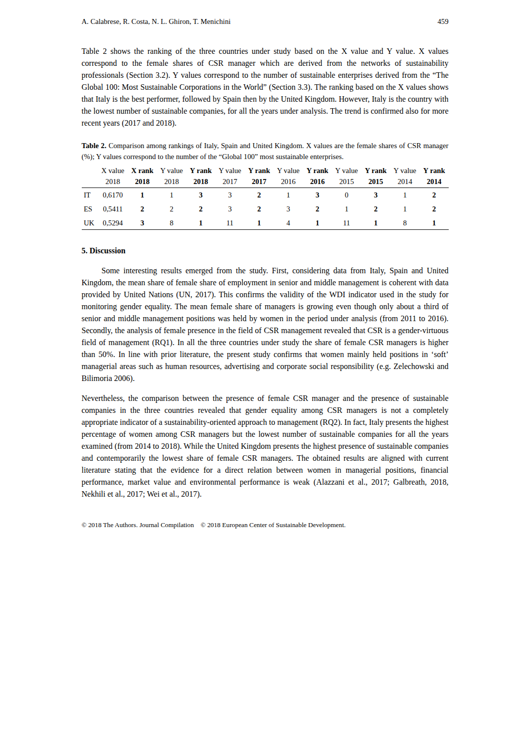A. Calabrese, R. Costa, N. L. Ghiron, T. Menichini 459
Table 2 shows the ranking of the three countries under study based on the X value and Y value. X values correspond to the female shares of CSR manager which are derived from the networks of sustainability professionals (Section 3.2). Y values correspond to the number of sustainable enterprises derived from the “The Global 100: Most Sustainable Corporations in the World” (Section 3.3). The ranking based on the X values shows that Italy is the best performer, followed by Spain then by the United Kingdom. However, Italy is the country with the lowest number of sustainable companies, for all the years under analysis. The trend is confirmed also for more recent years (2017 and 2018).
Table 2. Comparison among rankings of Italy, Spain and United Kingdom. X values are the female shares of CSR manager (%); Y values correspond to the number of the “Global 100” most sustainable enterprises.
| | X value | X rank | Y value | Y rank | Y value | Y rank | Y value | Y rank | Y value | Y rank | Y value | Y rank |
| --- | --- | --- | --- | --- | --- | --- | --- | --- | --- | --- | --- | --- |
| | 2018 | 2018 | 2018 | 2018 | 2017 | 2017 | 2016 | 2016 | 2015 | 2015 | 2014 | 2014 |
| IT | 0,6170 | 1 | 1 | 3 | 3 | 2 | 1 | 3 | 0 | 3 | 1 | 2 |
| ES | 0,5411 | 2 | 2 | 2 | 3 | 2 | 3 | 2 | 1 | 2 | 1 | 2 |
| UK | 0,5294 | 3 | 8 | 1 | 11 | 1 | 4 | 1 | 11 | 1 | 8 | 1 |
5. Discussion
Some interesting results emerged from the study. First, considering data from Italy, Spain and United Kingdom, the mean share of female share of employment in senior and middle management is coherent with data provided by United Nations (UN, 2017). This confirms the validity of the WDI indicator used in the study for monitoring gender equality. The mean female share of managers is growing even though only about a third of senior and middle management positions was held by women in the period under analysis (from 2011 to 2016). Secondly, the analysis of female presence in the field of CSR management revealed that CSR is a gender-virtuous field of management (RQ1). In all the three countries under study the share of female CSR managers is higher than 50%. In line with prior literature, the present study confirms that women mainly held positions in ‘soft’ managerial areas such as human resources, advertising and corporate social responsibility (e.g. Zelechowski and Bilimoria 2006).
Nevertheless, the comparison between the presence of female CSR manager and the presence of sustainable companies in the three countries revealed that gender equality among CSR managers is not a completely appropriate indicator of a sustainability-oriented approach to management (RQ2). In fact, Italy presents the highest percentage of women among CSR managers but the lowest number of sustainable companies for all the years examined (from 2014 to 2018). While the United Kingdom presents the highest presence of sustainable companies and contemporarily the lowest share of female CSR managers. The obtained results are aligned with current literature stating that the evidence for a direct relation between women in managerial positions, financial performance, market value and environmental performance is weak (Alazzani et al., 2017; Galbreath, 2018, Nekhili et al., 2017; Wei et al., 2017).
© 2018 The Authors. Journal Compilation © 2018 European Center of Sustainable Development.